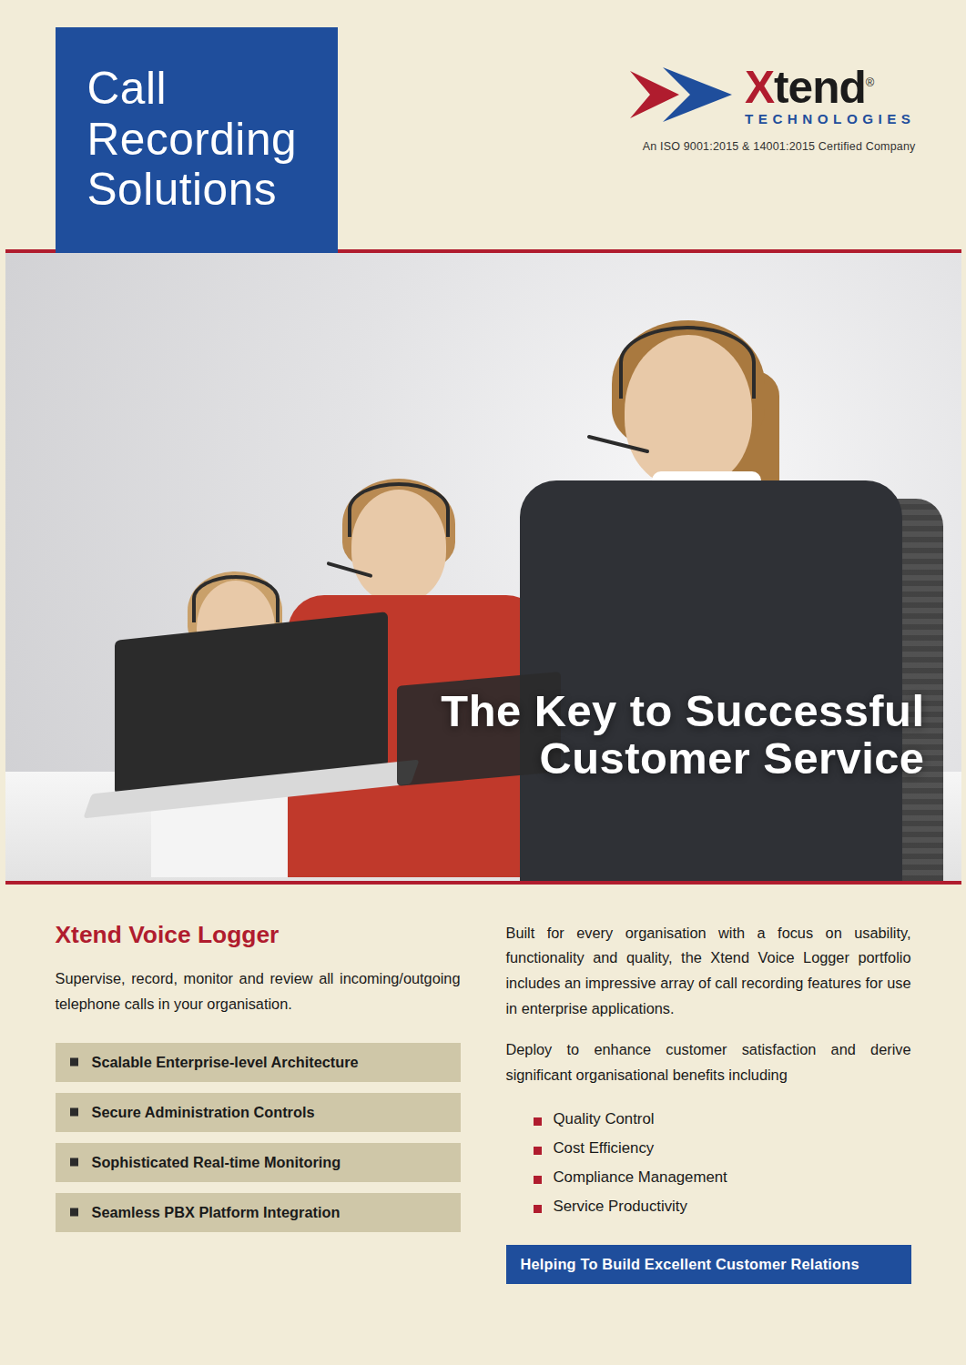Call
Recording
Solutions
Xtend®
TECHNOLOGIES
An ISO 9001:2015 & 14001:2015 Certified Company
The Key to Successful
Customer Service
Xtend Voice Logger
Supervise, record, monitor and review all incoming/outgoing telephone calls in your organisation.
Scalable Enterprise-level Architecture
Secure Administration Controls
Sophisticated Real-time Monitoring
Seamless PBX Platform Integration
Built for every organisation with a focus on usability, functionality and quality, the Xtend Voice Logger portfolio includes an impressive array of call recording features for use in enterprise applications.
Deploy to enhance customer satisfaction and derive significant organisational benefits including
Quality Control
Cost Efficiency
Compliance Management
Service Productivity
Helping To Build Excellent Customer Relations